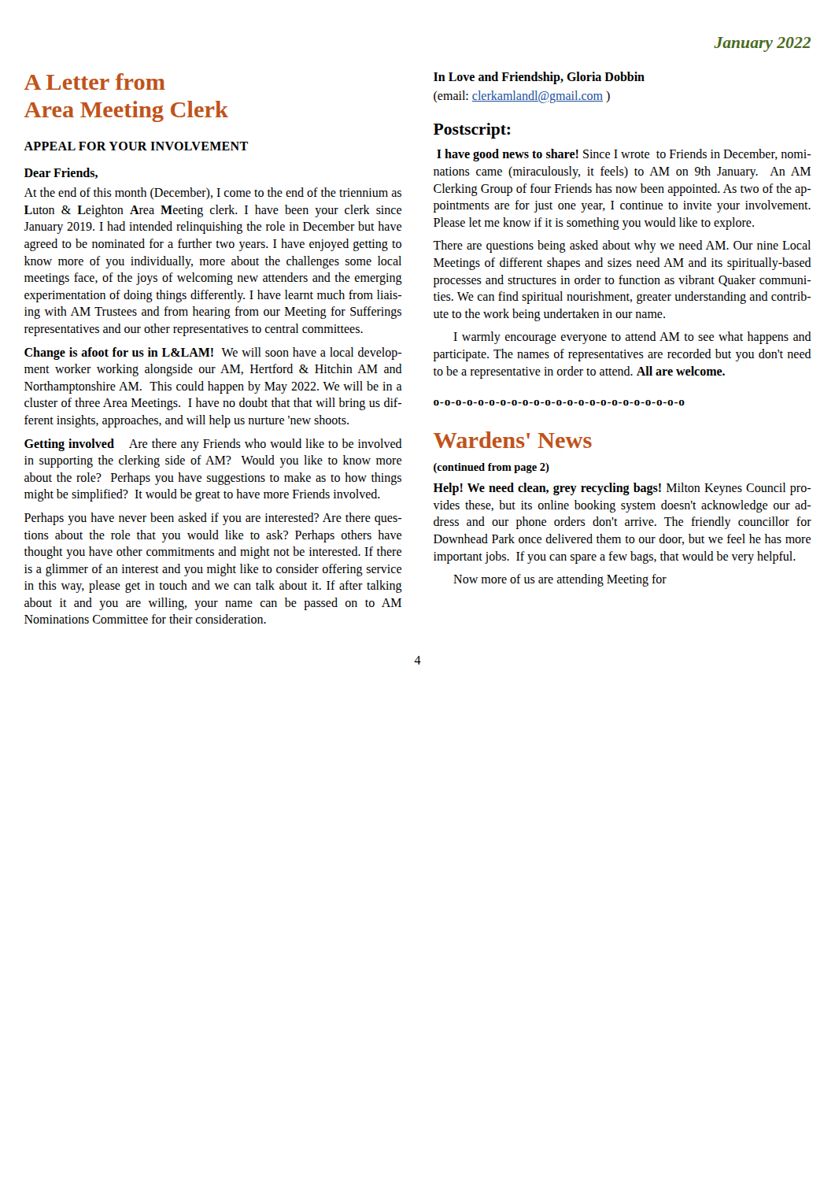January 2022
A Letter from
Area Meeting Clerk
APPEAL FOR YOUR INVOLVEMENT
Dear Friends,
At the end of this month (December), I come to the end of the triennium as Luton & Leighton Area Meeting clerk. I have been your clerk since January 2019. I had intended relinquishing the role in December but have agreed to be nominated for a further two years. I have enjoyed getting to know more of you individually, more about the challenges some local meetings face, of the joys of welcoming new attenders and the emerging experimentation of doing things differently. I have learnt much from liaising with AM Trustees and from hearing from our Meeting for Sufferings representatives and our other representatives to central committees.
Change is afoot for us in L&LAM! We will soon have a local development worker working alongside our AM, Hertford & Hitchin AM and Northamptonshire AM. This could happen by May 2022. We will be in a cluster of three Area Meetings. I have no doubt that that will bring us different insights, approaches, and will help us nurture 'new shoots.
Getting involved Are there any Friends who would like to be involved in supporting the clerking side of AM? Would you like to know more about the role? Perhaps you have suggestions to make as to how things might be simplified? It would be great to have more Friends involved.
Perhaps you have never been asked if you are interested? Are there questions about the role that you would like to ask? Perhaps others have thought you have other commitments and might not be interested. If there is a glimmer of an interest and you might like to consider offering service in this way, please get in touch and we can talk about it. If after talking about it and you are willing, your name can be passed on to AM Nominations Committee for their consideration.
In Love and Friendship, Gloria Dobbin
(email: clerkamlandl@gmail.com )
Postscript:
I have good news to share! Since I wrote to Friends in December, nominations came (miraculously, it feels) to AM on 9th January. An AM Clerking Group of four Friends has now been appointed. As two of the appointments are for just one year, I continue to invite your involvement. Please let me know if it is something you would like to explore.
There are questions being asked about why we need AM. Our nine Local Meetings of different shapes and sizes need AM and its spiritually-based processes and structures in order to function as vibrant Quaker communities. We can find spiritual nourishment, greater understanding and contribute to the work being undertaken in our name.
I warmly encourage everyone to attend AM to see what happens and participate. The names of representatives are recorded but you don't need to be a representative in order to attend. All are welcome.
o-o-o-o-o-o-o-o-o-o-o-o-o-o-o-o-o-o-o-o-o-o-o
Wardens' News
(continued from page 2)
Help! We need clean, grey recycling bags! Milton Keynes Council provides these, but its online booking system doesn't acknowledge our address and our phone orders don't arrive. The friendly councillor for Downhead Park once delivered them to our door, but we feel he has more important jobs. If you can spare a few bags, that would be very helpful.
Now more of us are attending Meeting for
4